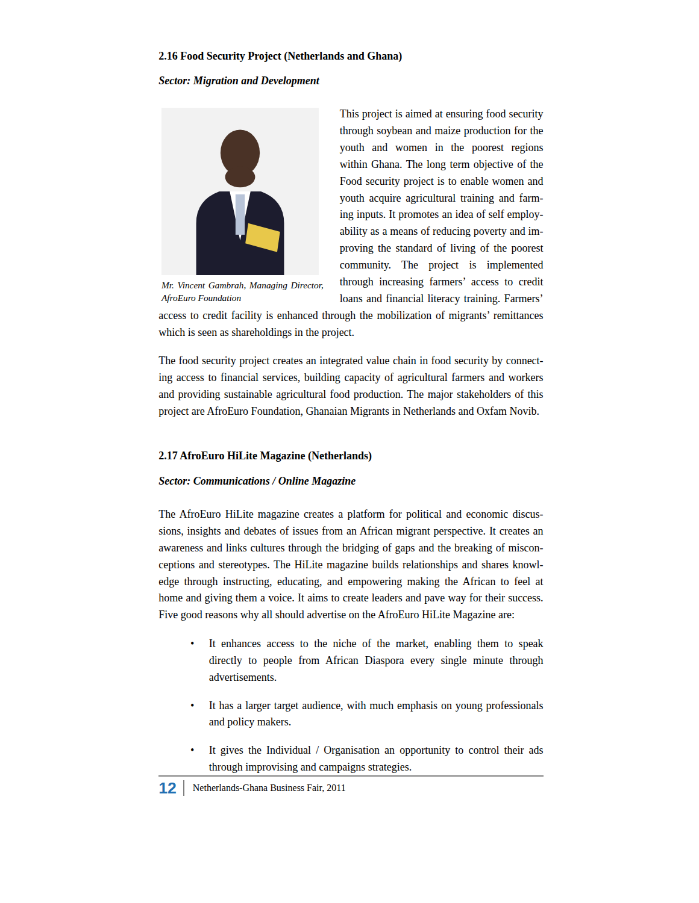2.16 Food Security Project (Netherlands and Ghana)
Sector: Migration and Development
Mr. Vincent Gambrah, Managing Director, AfroEuro Foundation
This project is aimed at ensuring food security through soybean and maize production for the youth and women in the poorest regions within Ghana. The long term objective of the Food security project is to enable women and youth acquire agricultural training and farming inputs. It promotes an idea of self employability as a means of reducing poverty and improving the standard of living of the poorest community. The project is implemented through increasing farmers’ access to credit loans and financial literacy training. Farmers’ access to credit facility is enhanced through the mobilization of migrants’ remittances which is seen as shareholdings in the project.
The food security project creates an integrated value chain in food security by connecting access to financial services, building capacity of agricultural farmers and workers and providing sustainable agricultural food production. The major stakeholders of this project are AfroEuro Foundation, Ghanaian Migrants in Netherlands and Oxfam Novib.
2.17 AfroEuro HiLite Magazine (Netherlands)
Sector: Communications / Online Magazine
The AfroEuro HiLite magazine creates a platform for political and economic discussions, insights and debates of issues from an African migrant perspective. It creates an awareness and links cultures through the bridging of gaps and the breaking of misconceptions and stereotypes. The HiLite magazine builds relationships and shares knowledge through instructing, educating, and empowering making the African to feel at home and giving them a voice. It aims to create leaders and pave way for their success. Five good reasons why all should advertise on the AfroEuro HiLite Magazine are:
It enhances access to the niche of the market, enabling them to speak directly to people from African Diaspora every single minute through advertisements.
It has a larger target audience, with much emphasis on young professionals and policy makers.
It gives the Individual / Organisation an opportunity to control their ads through improvising and campaigns strategies.
12 Netherlands-Ghana Business Fair, 2011